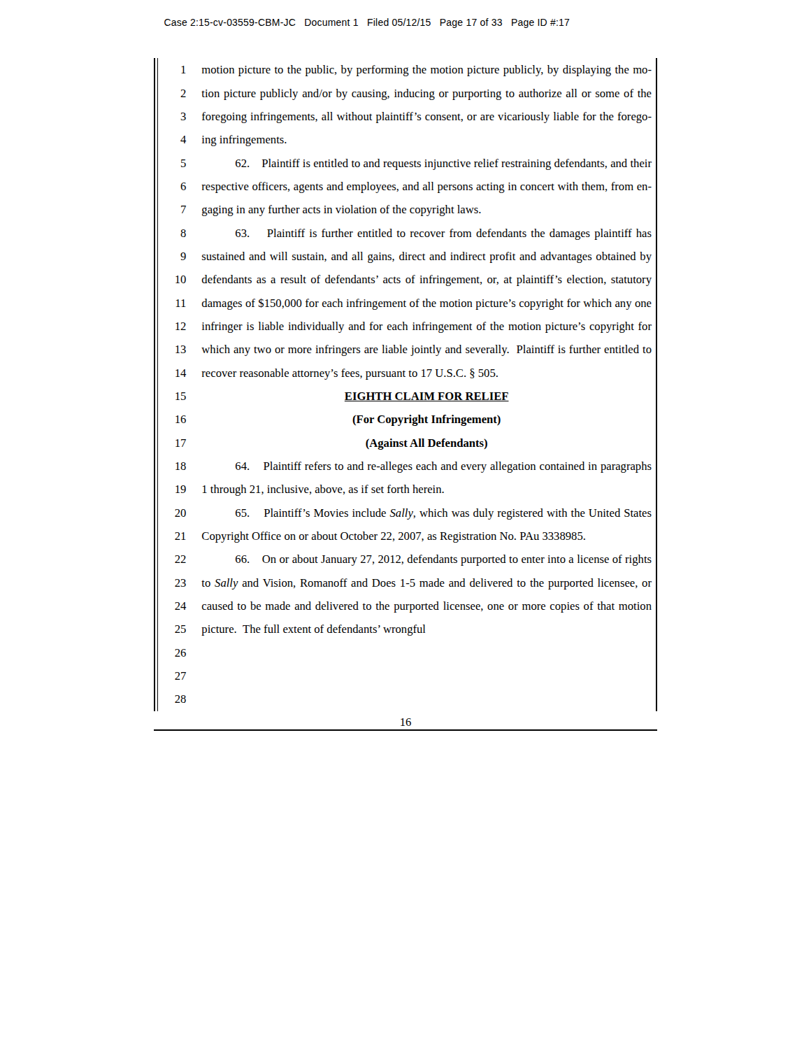Case 2:15-cv-03559-CBM-JC Document 1 Filed 05/12/15 Page 17 of 33 Page ID #:17
1
2
3
4
5
6
7
8
9
10
11
12
13
14
15
16
17
18
19
20
21
22
23
24
25
26
27
28
motion picture to the public, by performing the motion picture publicly, by displaying the motion picture publicly and/or by causing, inducing or purporting to authorize all or some of the foregoing infringements, all without plaintiff’s consent, or are vicariously liable for the foregoing infringements.
62. Plaintiff is entitled to and requests injunctive relief restraining defendants, and their respective officers, agents and employees, and all persons acting in concert with them, from engaging in any further acts in violation of the copyright laws.
63. Plaintiff is further entitled to recover from defendants the damages plaintiff has sustained and will sustain, and all gains, direct and indirect profit and advantages obtained by defendants as a result of defendants’ acts of infringement, or, at plaintiff’s election, statutory damages of $150,000 for each infringement of the motion picture’s copyright for which any one infringer is liable individually and for each infringement of the motion picture’s copyright for which any two or more infringers are liable jointly and severally. Plaintiff is further entitled to recover reasonable attorney’s fees, pursuant to 17 U.S.C. § 505.
EIGHTH CLAIM FOR RELIEF
(For Copyright Infringement)
(Against All Defendants)
64. Plaintiff refers to and re-alleges each and every allegation contained in paragraphs 1 through 21, inclusive, above, as if set forth herein.
65. Plaintiff’s Movies include Sally, which was duly registered with the United States Copyright Office on or about October 22, 2007, as Registration No. PAu 3338985.
66. On or about January 27, 2012, defendants purported to enter into a license of rights to Sally and Vision, Romanoff and Does 1-5 made and delivered to the purported licensee, or caused to be made and delivered to the purported licensee, one or more copies of that motion picture. The full extent of defendants’ wrongful
16